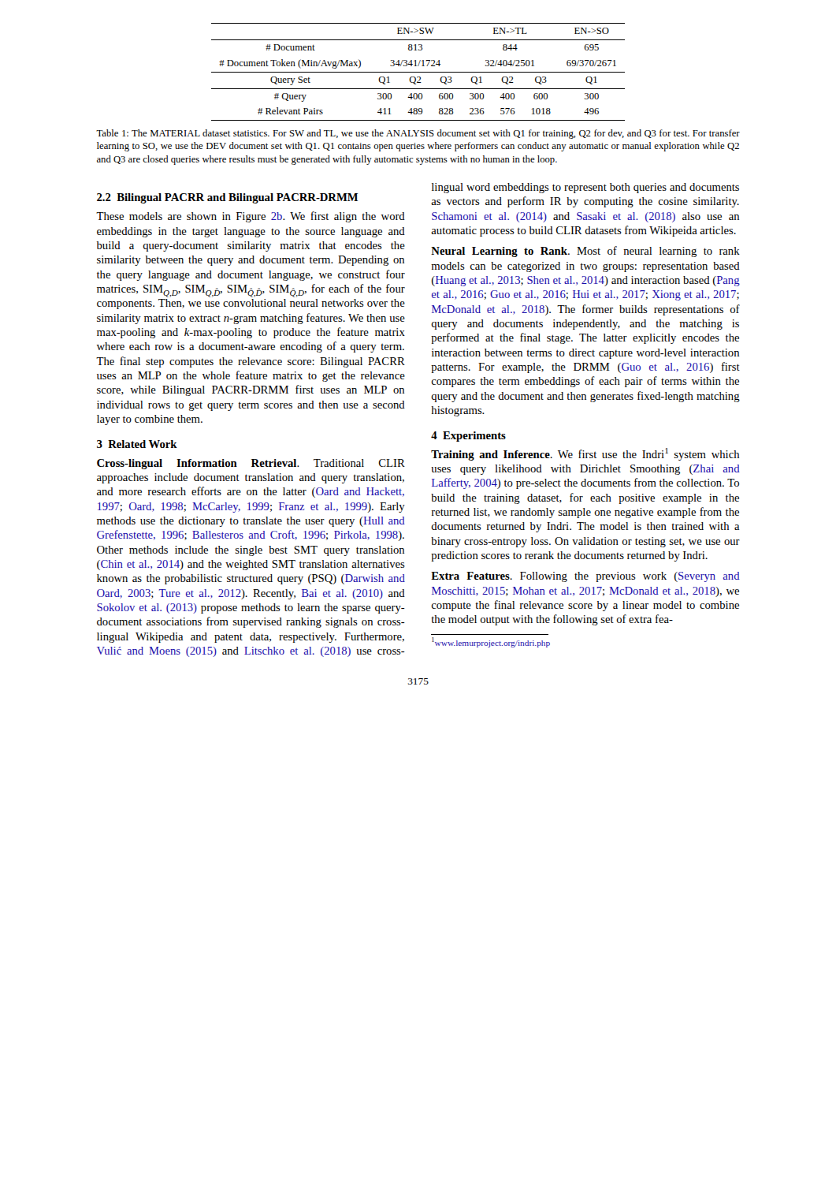| | EN->SW | EN->TL | EN->SO |
| # Document | 813 | 844 | 695 |
| # Document Token (Min/Avg/Max) | 34/341/1724 | 32/404/2501 | 69/370/2671 |
| Query Set | Q1 | Q2 | Q3 | Q1 | Q2 | Q3 | Q1 |
| # Query | 300 | 400 | 600 | 300 | 400 | 600 | 300 |
| # Relevant Pairs | 411 | 489 | 828 | 236 | 576 | 1018 | 496 |
Table 1: The MATERIAL dataset statistics. For SW and TL, we use the ANALYSIS document set with Q1 for training, Q2 for dev, and Q3 for test. For transfer learning to SO, we use the DEV document set with Q1. Q1 contains open queries where performers can conduct any automatic or manual exploration while Q2 and Q3 are closed queries where results must be generated with fully automatic systems with no human in the loop.
2.2 Bilingual PACRR and Bilingual PACRR-DRMM
These models are shown in Figure 2b. We first align the word embeddings in the target language to the source language and build a query-document similarity matrix that encodes the similarity between the query and document term. Depending on the query language and document language, we construct four matrices, SIMQ,D, SIMQ,D̂, SIMQ̂,D̂, SIMQ̂,D, for each of the four components. Then, we use convolutional neural networks over the similarity matrix to extract n-gram matching features. We then use max-pooling and k-max-pooling to produce the feature matrix where each row is a document-aware encoding of a query term. The final step computes the relevance score: Bilingual PACRR uses an MLP on the whole feature matrix to get the relevance score, while Bilingual PACRR-DRMM first uses an MLP on individual rows to get query term scores and then use a second layer to combine them.
3 Related Work
Cross-lingual Information Retrieval. Traditional CLIR approaches include document translation and query translation, and more research efforts are on the latter (Oard and Hackett, 1997; Oard, 1998; McCarley, 1999; Franz et al., 1999). Early methods use the dictionary to translate the user query (Hull and Grefenstette, 1996; Ballesteros and Croft, 1996; Pirkola, 1998). Other methods include the single best SMT query translation (Chin et al., 2014) and the weighted SMT translation alternatives known as the probabilistic structured query (PSQ) (Darwish and Oard, 2003; Ture et al., 2012). Recently, Bai et al. (2010) and Sokolov et al. (2013) propose methods to learn the sparse query-document associations from supervised ranking signals on cross-lingual Wikipedia and patent data, respectively. Furthermore, Vulić and Moens (2015) and Litschko et al. (2018) use cross-lingual word embeddings to represent both queries and documents as vectors and perform IR by computing the cosine similarity. Schamoni et al. (2014) and Sasaki et al. (2018) also use an automatic process to build CLIR datasets from Wikipeida articles.
Neural Learning to Rank. Most of neural learning to rank models can be categorized in two groups: representation based (Huang et al., 2013; Shen et al., 2014) and interaction based (Pang et al., 2016; Guo et al., 2016; Hui et al., 2017; Xiong et al., 2017; McDonald et al., 2018). The former builds representations of query and documents independently, and the matching is performed at the final stage. The latter explicitly encodes the interaction between terms to direct capture word-level interaction patterns. For example, the DRMM (Guo et al., 2016) first compares the term embeddings of each pair of terms within the query and the document and then generates fixed-length matching histograms.
4 Experiments
Training and Inference. We first use the Indri1 system which uses query likelihood with Dirichlet Smoothing (Zhai and Lafferty, 2004) to pre-select the documents from the collection. To build the training dataset, for each positive example in the returned list, we randomly sample one negative example from the documents returned by Indri. The model is then trained with a binary cross-entropy loss. On validation or testing set, we use our prediction scores to rerank the documents returned by Indri.
Extra Features. Following the previous work (Severyn and Moschitti, 2015; Mohan et al., 2017; McDonald et al., 2018), we compute the final relevance score by a linear model to combine the model output with the following set of extra fea-
1www.lemurproject.org/indri.php
3175